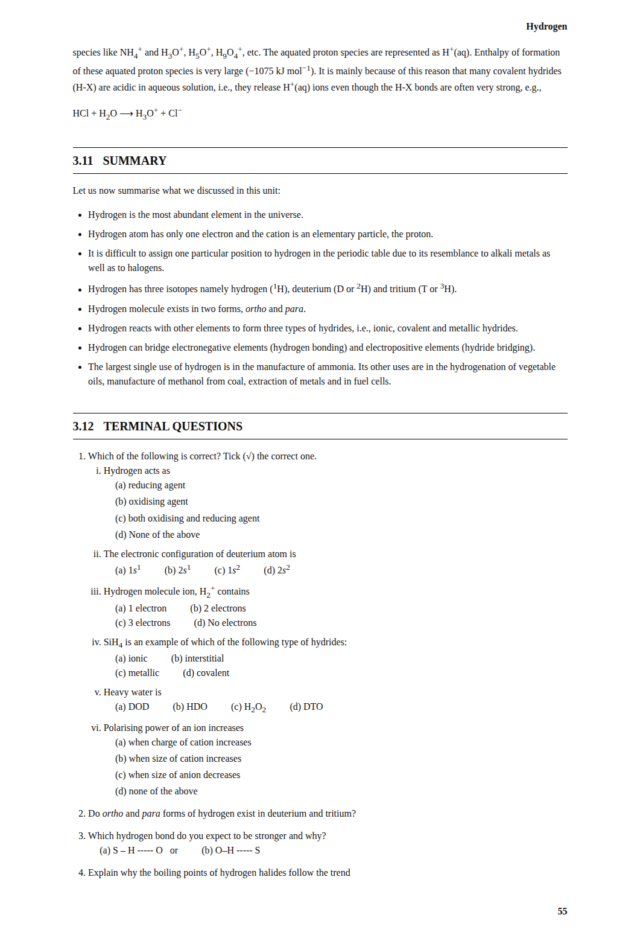Hydrogen
species like NH4+ and H3O+, H5O+, H9O4+, etc. The aquated proton species are represented as H+(aq). Enthalpy of formation of these aquated proton species is very large (−1075 kJ mol−1). It is mainly because of this reason that many covalent hydrides (H-X) are acidic in aqueous solution, i.e., they release H+(aq) ions even though the H-X bonds are often very strong, e.g.,
HCl + H2O ⟶ H3O+ + Cl−
3.11 SUMMARY
Let us now summarise what we discussed in this unit:
Hydrogen is the most abundant element in the universe.
Hydrogen atom has only one electron and the cation is an elementary particle, the proton.
It is difficult to assign one particular position to hydrogen in the periodic table due to its resemblance to alkali metals as well as to halogens.
Hydrogen has three isotopes namely hydrogen (1H), deuterium (D or 2H) and tritium (T or 3H).
Hydrogen molecule exists in two forms, ortho and para.
Hydrogen reacts with other elements to form three types of hydrides, i.e., ionic, covalent and metallic hydrides.
Hydrogen can bridge electronegative elements (hydrogen bonding) and electropositive elements (hydride bridging).
The largest single use of hydrogen is in the manufacture of ammonia. Its other uses are in the hydrogenation of vegetable oils, manufacture of methanol from coal, extraction of metals and in fuel cells.
3.12 TERMINAL QUESTIONS
Which of the following is correct? Tick (√) the correct one.
Hydrogen acts as
(a) reducing agent
(b) oxidising agent
(c) both oxidising and reducing agent
(d) None of the above
The electronic configuration of deuterium atom is
(a) 1s1 (b) 2s1 (c) 1s2 (d) 2s2
Hydrogen molecule ion, H2+ contains
(a) 1 electron (b) 2 electrons
(c) 3 electrons (d) No electrons
SiH4 is an example of which of the following type of hydrides:
(a) ionic (b) interstitial
(c) metallic (d) covalent
Heavy water is
(a) DOD (b) HDO (c) H2O2 (d) DTO
Polarising power of an ion increases
(a) when charge of cation increases
(b) when size of cation increases
(c) when size of anion decreases
(d) none of the above
Do ortho and para forms of hydrogen exist in deuterium and tritium?
Which hydrogen bond do you expect to be stronger and why?
(a) S – H ----- O or (b) O–H ----- S
Explain why the boiling points of hydrogen halides follow the trend
55